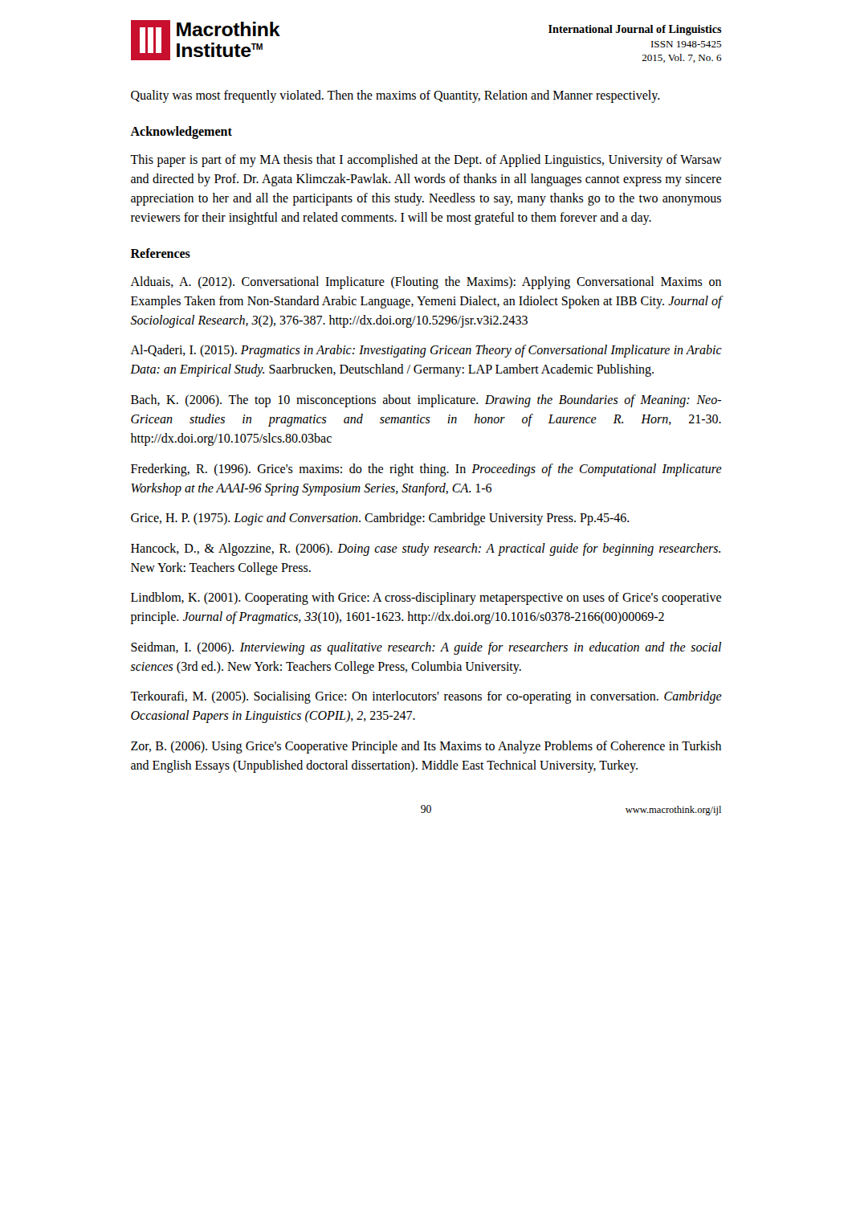Macrothink InstituteTM
International Journal of Linguistics
ISSN 1948-5425
2015, Vol. 7, No. 6
Quality was most frequently violated. Then the maxims of Quantity, Relation and Manner respectively.
Acknowledgement
This paper is part of my MA thesis that I accomplished at the Dept. of Applied Linguistics, University of Warsaw and directed by Prof. Dr. Agata Klimczak-Pawlak. All words of thanks in all languages cannot express my sincere appreciation to her and all the participants of this study. Needless to say, many thanks go to the two anonymous reviewers for their insightful and related comments. I will be most grateful to them forever and a day.
References
Alduais, A. (2012). Conversational Implicature (Flouting the Maxims): Applying Conversational Maxims on Examples Taken from Non-Standard Arabic Language, Yemeni Dialect, an Idiolect Spoken at IBB City. Journal of Sociological Research, 3(2), 376-387. http://dx.doi.org/10.5296/jsr.v3i2.2433
Al-Qaderi, I. (2015). Pragmatics in Arabic: Investigating Gricean Theory of Conversational Implicature in Arabic Data: an Empirical Study. Saarbrucken, Deutschland / Germany: LAP Lambert Academic Publishing.
Bach, K. (2006). The top 10 misconceptions about implicature. Drawing the Boundaries of Meaning: Neo-Gricean studies in pragmatics and semantics in honor of Laurence R. Horn, 21-30. http://dx.doi.org/10.1075/slcs.80.03bac
Frederking, R. (1996). Grice's maxims: do the right thing. In Proceedings of the Computational Implicature Workshop at the AAAI-96 Spring Symposium Series, Stanford, CA. 1-6
Grice, H. P. (1975). Logic and Conversation. Cambridge: Cambridge University Press. Pp.45-46.
Hancock, D., & Algozzine, R. (2006). Doing case study research: A practical guide for beginning researchers. New York: Teachers College Press.
Lindblom, K. (2001). Cooperating with Grice: A cross-disciplinary metaperspective on uses of Grice's cooperative principle. Journal of Pragmatics, 33(10), 1601-1623. http://dx.doi.org/10.1016/s0378-2166(00)00069-2
Seidman, I. (2006). Interviewing as qualitative research: A guide for researchers in education and the social sciences (3rd ed.). New York: Teachers College Press, Columbia University.
Terkourafi, M. (2005). Socialising Grice: On interlocutors' reasons for co-operating in conversation. Cambridge Occasional Papers in Linguistics (COPIL), 2, 235-247.
Zor, B. (2006). Using Grice's Cooperative Principle and Its Maxims to Analyze Problems of Coherence in Turkish and English Essays (Unpublished doctoral dissertation). Middle East Technical University, Turkey.
90
www.macrothink.org/ijl